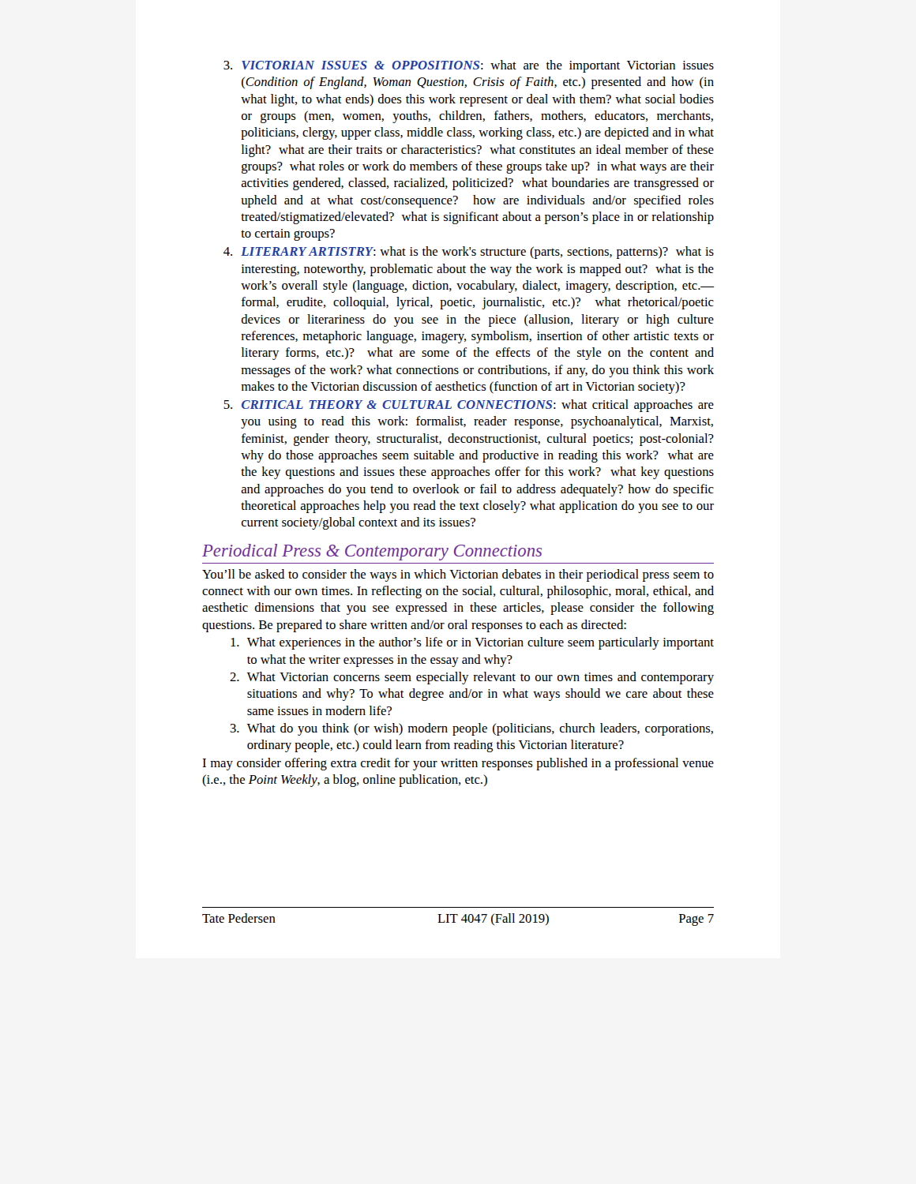VICTORIAN ISSUES & OPPOSITIONS: what are the important Victorian issues (Condition of England, Woman Question, Crisis of Faith, etc.) presented and how (in what light, to what ends) does this work represent or deal with them? what social bodies or groups (men, women, youths, children, fathers, mothers, educators, merchants, politicians, clergy, upper class, middle class, working class, etc.) are depicted and in what light? what are their traits or characteristics? what constitutes an ideal member of these groups? what roles or work do members of these groups take up? in what ways are their activities gendered, classed, racialized, politicized? what boundaries are transgressed or upheld and at what cost/consequence? how are individuals and/or specified roles treated/stigmatized/elevated? what is significant about a person’s place in or relationship to certain groups?
LITERARY ARTISTRY: what is the work's structure (parts, sections, patterns)? what is interesting, noteworthy, problematic about the way the work is mapped out? what is the work’s overall style (language, diction, vocabulary, dialect, imagery, description, etc.—formal, erudite, colloquial, lyrical, poetic, journalistic, etc.)? what rhetorical/poetic devices or literariness do you see in the piece (allusion, literary or high culture references, metaphoric language, imagery, symbolism, insertion of other artistic texts or literary forms, etc.)? what are some of the effects of the style on the content and messages of the work? what connections or contributions, if any, do you think this work makes to the Victorian discussion of aesthetics (function of art in Victorian society)?
CRITICAL THEORY & CULTURAL CONNECTIONS: what critical approaches are you using to read this work: formalist, reader response, psychoanalytical, Marxist, feminist, gender theory, structuralist, deconstructionist, cultural poetics; post-colonial? why do those approaches seem suitable and productive in reading this work? what are the key questions and issues these approaches offer for this work? what key questions and approaches do you tend to overlook or fail to address adequately? how do specific theoretical approaches help you read the text closely? what application do you see to our current society/global context and its issues?
Periodical Press & Contemporary Connections
You’ll be asked to consider the ways in which Victorian debates in their periodical press seem to connect with our own times. In reflecting on the social, cultural, philosophic, moral, ethical, and aesthetic dimensions that you see expressed in these articles, please consider the following questions. Be prepared to share written and/or oral responses to each as directed:
What experiences in the author’s life or in Victorian culture seem particularly important to what the writer expresses in the essay and why?
What Victorian concerns seem especially relevant to our own times and contemporary situations and why? To what degree and/or in what ways should we care about these same issues in modern life?
What do you think (or wish) modern people (politicians, church leaders, corporations, ordinary people, etc.) could learn from reading this Victorian literature?
I may consider offering extra credit for your written responses published in a professional venue (i.e., the Point Weekly, a blog, online publication, etc.)
Tate Pedersen LIT 4047 (Fall 2019) Page 7